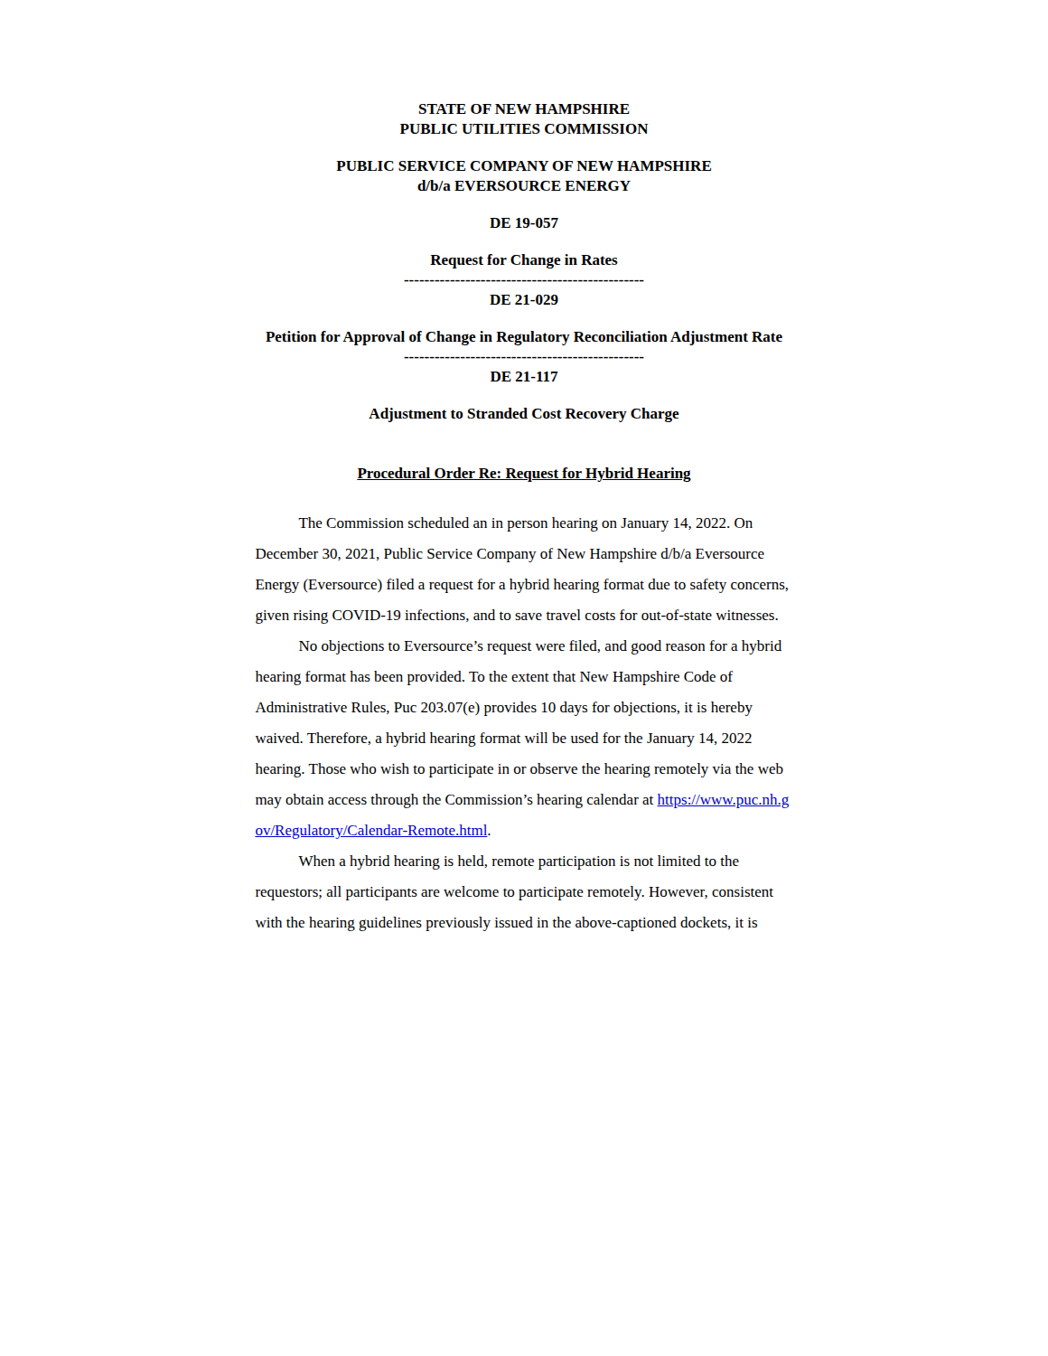STATE OF NEW HAMPSHIRE
PUBLIC UTILITIES COMMISSION
PUBLIC SERVICE COMPANY OF NEW HAMPSHIRE
d/b/a EVERSOURCE ENERGY
DE 19-057
Request for Change in Rates
-----------------------------------------------
DE 21-029
Petition for Approval of Change in Regulatory Reconciliation Adjustment Rate
-----------------------------------------------
DE 21-117
Adjustment to Stranded Cost Recovery Charge
Procedural Order Re: Request for Hybrid Hearing
The Commission scheduled an in person hearing on January 14, 2022. On December 30, 2021, Public Service Company of New Hampshire d/b/a Eversource Energy (Eversource) filed a request for a hybrid hearing format due to safety concerns, given rising COVID-19 infections, and to save travel costs for out-of-state witnesses.
No objections to Eversource’s request were filed, and good reason for a hybrid hearing format has been provided. To the extent that New Hampshire Code of Administrative Rules, Puc 203.07(e) provides 10 days for objections, it is hereby waived. Therefore, a hybrid hearing format will be used for the January 14, 2022 hearing. Those who wish to participate in or observe the hearing remotely via the web may obtain access through the Commission’s hearing calendar at https://www.puc.nh.gov/Regulatory/Calendar-Remote.html.
When a hybrid hearing is held, remote participation is not limited to the requestors; all participants are welcome to participate remotely. However, consistent with the hearing guidelines previously issued in the above-captioned dockets, it is